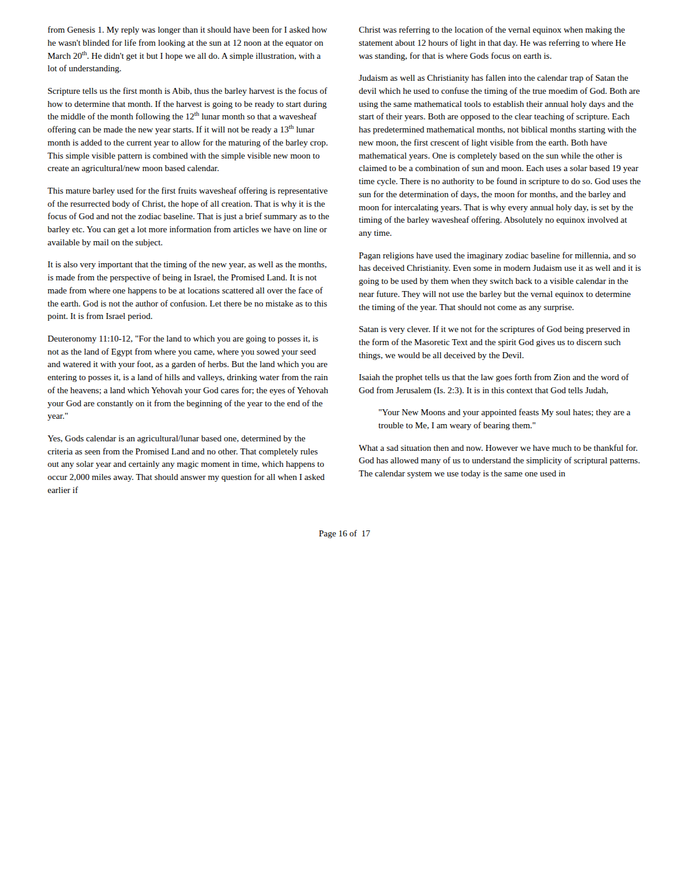from Genesis 1. My reply was longer than it should have been for I asked how he wasn't blinded for life from looking at the sun at 12 noon at the equator on March 20th. He didn't get it but I hope we all do. A simple illustration, with a lot of understanding.
Scripture tells us the first month is Abib, thus the barley harvest is the focus of how to determine that month. If the harvest is going to be ready to start during the middle of the month following the 12th lunar month so that a wavesheaf offering can be made the new year starts. If it will not be ready a 13th lunar month is added to the current year to allow for the maturing of the barley crop. This simple visible pattern is combined with the simple visible new moon to create an agricultural/new moon based calendar.
This mature barley used for the first fruits wavesheaf offering is representative of the resurrected body of Christ, the hope of all creation. That is why it is the focus of God and not the zodiac baseline. That is just a brief summary as to the barley etc. You can get a lot more information from articles we have on line or available by mail on the subject.
It is also very important that the timing of the new year, as well as the months, is made from the perspective of being in Israel, the Promised Land. It is not made from where one happens to be at locations scattered all over the face of the earth. God is not the author of confusion. Let there be no mistake as to this point. It is from Israel period.
Deuteronomy 11:10-12, "For the land to which you are going to posses it, is not as the land of Egypt from where you came, where you sowed your seed and watered it with your foot, as a garden of herbs. But the land which you are entering to posses it, is a land of hills and valleys, drinking water from the rain of the heavens; a land which Yehovah your God cares for; the eyes of Yehovah your God are constantly on it from the beginning of the year to the end of the year."
Yes, Gods calendar is an agricultural/lunar based one, determined by the criteria as seen from the Promised Land and no other. That completely rules out any solar year and certainly any magic moment in time, which happens to occur 2,000 miles away. That should answer my question for all when I asked earlier if
Christ was referring to the location of the vernal equinox when making the statement about 12 hours of light in that day. He was referring to where He was standing, for that is where Gods focus on earth is.
Judaism as well as Christianity has fallen into the calendar trap of Satan the devil which he used to confuse the timing of the true moedim of God. Both are using the same mathematical tools to establish their annual holy days and the start of their years. Both are opposed to the clear teaching of scripture. Each has predetermined mathematical months, not biblical months starting with the new moon, the first crescent of light visible from the earth. Both have mathematical years. One is completely based on the sun while the other is claimed to be a combination of sun and moon. Each uses a solar based 19 year time cycle. There is no authority to be found in scripture to do so. God uses the sun for the determination of days, the moon for months, and the barley and moon for intercalating years. That is why every annual holy day, is set by the timing of the barley wavesheaf offering. Absolutely no equinox involved at any time.
Pagan religions have used the imaginary zodiac baseline for millennia, and so has deceived Christianity. Even some in modern Judaism use it as well and it is going to be used by them when they switch back to a visible calendar in the near future. They will not use the barley but the vernal equinox to determine the timing of the year. That should not come as any surprise.
Satan is very clever. If it we not for the scriptures of God being preserved in the form of the Masoretic Text and the spirit God gives us to discern such things, we would be all deceived by the Devil.
Isaiah the prophet tells us that the law goes forth from Zion and the word of God from Jerusalem (Is. 2:3). It is in this context that God tells Judah,
"Your New Moons and your appointed feasts My soul hates; they are a trouble to Me, I am weary of bearing them."
What a sad situation then and now. However we have much to be thankful for. God has allowed many of us to understand the simplicity of scriptural patterns. The calendar system we use today is the same one used in
Page 16 of 17